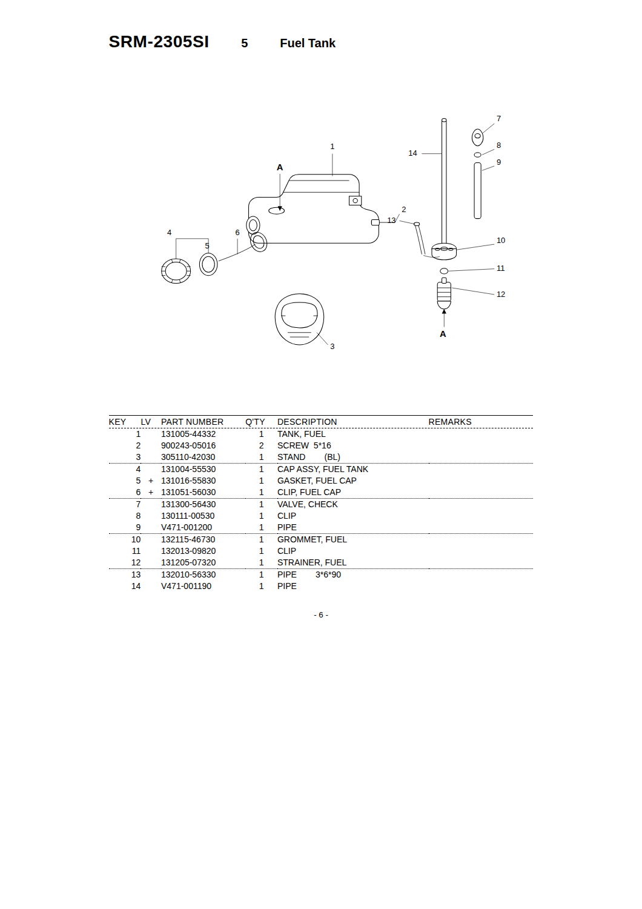SRM-2305SI
5
Fuel Tank
2 1 A 4 5 6 3 14 7 8 9 10 13 11 12 A
| KEY | LV | PART NUMBER | Q'TY | DESCRIPTION | REMARKS |
| --- | --- | --- | --- | --- | --- |
| 1 | | 131005-44332 | 1 | TANK, FUEL | |
| 2 | | 900243-05016 | 2 | SCREW 5*16 | |
| 3 | | 305110-42030 | 1 | STAND (BL) | |
| 4 | | 131004-55530 | 1 | CAP ASSY, FUEL TANK | |
| 5 | + | 131016-55830 | 1 | GASKET, FUEL CAP | |
| 6 | + | 131051-56030 | 1 | CLIP, FUEL CAP | |
| 7 | | 131300-56430 | 1 | VALVE, CHECK | |
| 8 | | 130111-00530 | 1 | CLIP | |
| 9 | | V471-001200 | 1 | PIPE | |
| 10 | | 132115-46730 | 1 | GROMMET, FUEL | |
| 11 | | 132013-09820 | 1 | CLIP | |
| 12 | | 131205-07320 | 1 | STRAINER, FUEL | |
| 13 | | 132010-56330 | 1 | PIPE 3*6*90 | |
| 14 | | V471-001190 | 1 | PIPE | |
- 6 -